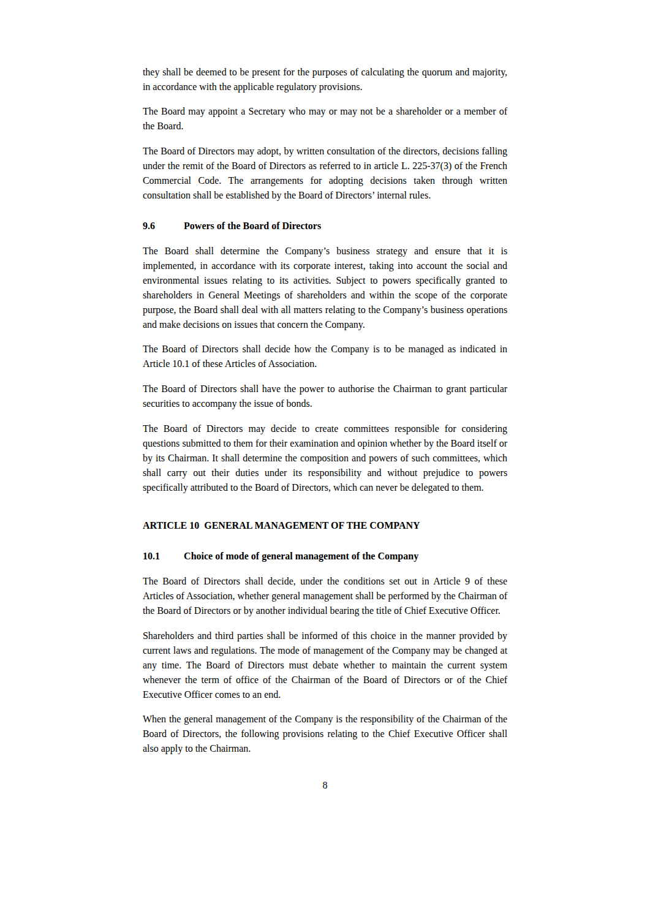they shall be deemed to be present for the purposes of calculating the quorum and majority, in accordance with the applicable regulatory provisions.
The Board may appoint a Secretary who may or may not be a shareholder or a member of the Board.
The Board of Directors may adopt, by written consultation of the directors, decisions falling under the remit of the Board of Directors as referred to in article L. 225-37(3) of the French Commercial Code. The arrangements for adopting decisions taken through written consultation shall be established by the Board of Directors’ internal rules.
9.6 Powers of the Board of Directors
The Board shall determine the Company’s business strategy and ensure that it is implemented, in accordance with its corporate interest, taking into account the social and environmental issues relating to its activities. Subject to powers specifically granted to shareholders in General Meetings of shareholders and within the scope of the corporate purpose, the Board shall deal with all matters relating to the Company’s business operations and make decisions on issues that concern the Company.
The Board of Directors shall decide how the Company is to be managed as indicated in Article 10.1 of these Articles of Association.
The Board of Directors shall have the power to authorise the Chairman to grant particular securities to accompany the issue of bonds.
The Board of Directors may decide to create committees responsible for considering questions submitted to them for their examination and opinion whether by the Board itself or by its Chairman. It shall determine the composition and powers of such committees, which shall carry out their duties under its responsibility and without prejudice to powers specifically attributed to the Board of Directors, which can never be delegated to them.
ARTICLE 10 GENERAL MANAGEMENT OF THE COMPANY
10.1 Choice of mode of general management of the Company
The Board of Directors shall decide, under the conditions set out in Article 9 of these Articles of Association, whether general management shall be performed by the Chairman of the Board of Directors or by another individual bearing the title of Chief Executive Officer.
Shareholders and third parties shall be informed of this choice in the manner provided by current laws and regulations. The mode of management of the Company may be changed at any time. The Board of Directors must debate whether to maintain the current system whenever the term of office of the Chairman of the Board of Directors or of the Chief Executive Officer comes to an end.
When the general management of the Company is the responsibility of the Chairman of the Board of Directors, the following provisions relating to the Chief Executive Officer shall also apply to the Chairman.
8